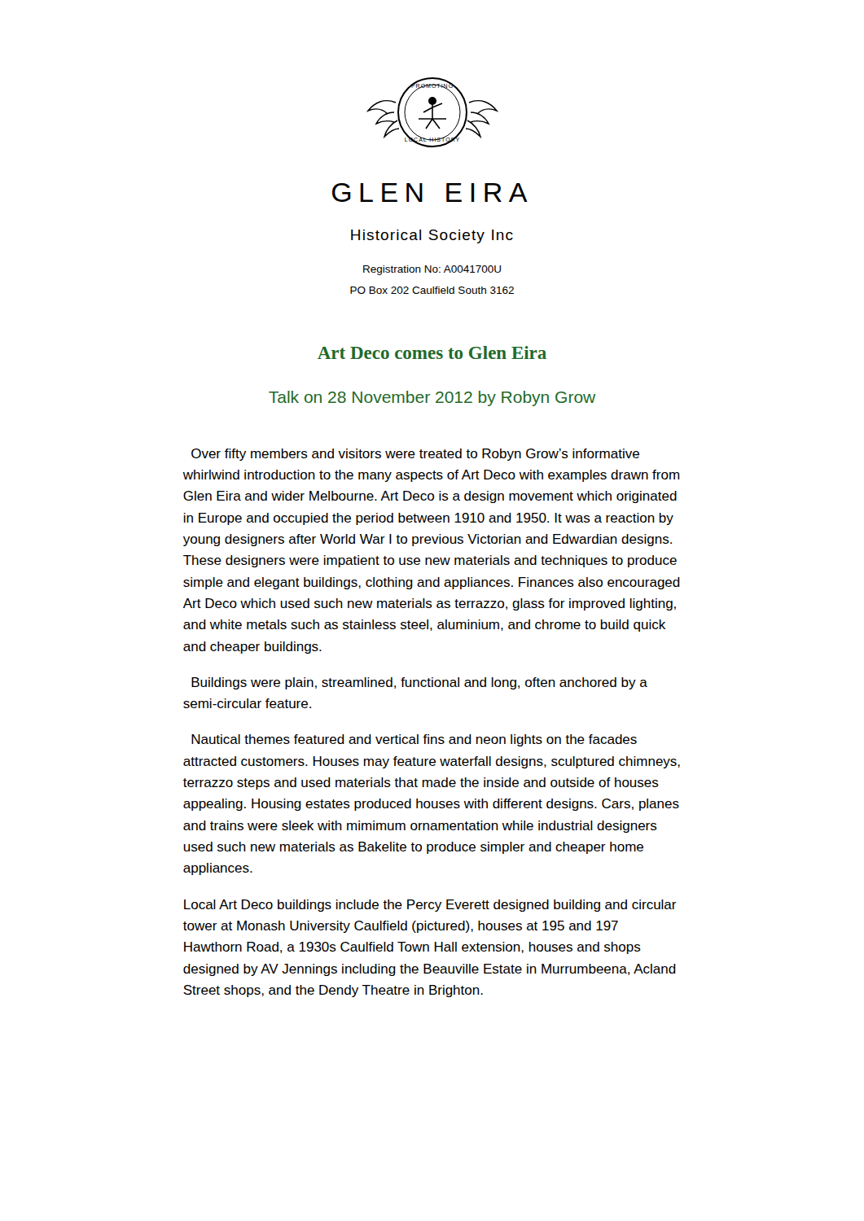PROMOTING LOCAL HISTORY
GLEN EIRA
Historical Society Inc
Registration No: A0041700U
PO Box 202 Caulfield South 3162
Art Deco comes to Glen Eira
Talk on 28 November 2012 by Robyn Grow
Over fifty members and visitors were treated to Robyn Grow’s informative whirlwind introduction to the many aspects of Art Deco with examples drawn from Glen Eira and wider Melbourne. Art Deco is a design movement which originated in Europe and occupied the period between 1910 and 1950. It was a reaction by young designers after World War I to previous Victorian and Edwardian designs. These designers were impatient to use new materials and techniques to produce simple and elegant buildings, clothing and appliances. Finances also encouraged Art Deco which used such new materials as terrazzo, glass for improved lighting, and white metals such as stainless steel, aluminium, and chrome to build quick and cheaper buildings.
Buildings were plain, streamlined, functional and long, often anchored by a semi-circular feature.
Nautical themes featured and vertical fins and neon lights on the facades attracted customers. Houses may feature waterfall designs, sculptured chimneys, terrazzo steps and used materials that made the inside and outside of houses appealing. Housing estates produced houses with different designs. Cars, planes and trains were sleek with mimimum ornamentation while industrial designers used such new materials as Bakelite to produce simpler and cheaper home appliances.
Local Art Deco buildings include the Percy Everett designed building and circular tower at Monash University Caulfield (pictured), houses at 195 and 197 Hawthorn Road, a 1930s Caulfield Town Hall extension, houses and shops designed by AV Jennings including the Beauville Estate in Murrumbeena, Acland Street shops, and the Dendy Theatre in Brighton.